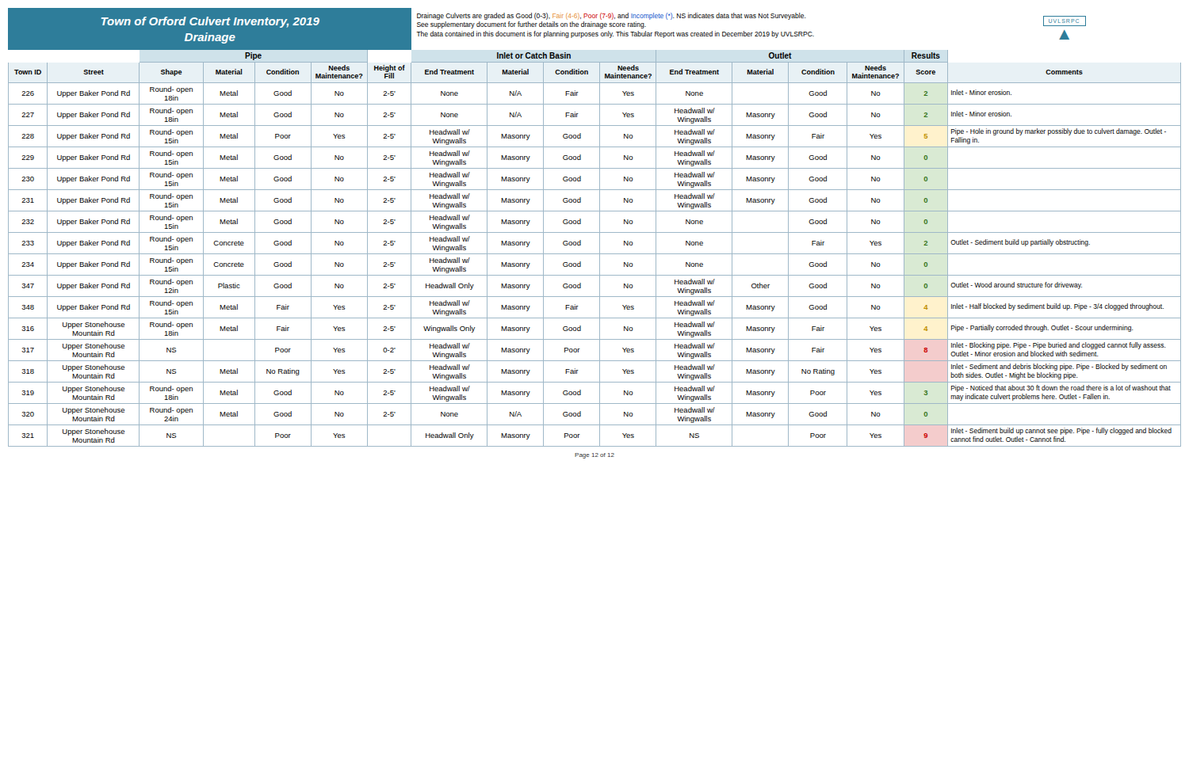| Town of Orford Culvert Inventory, 2019 Drainage | Drainage Culverts are graded as Good (0-3), Fair (4-6) , Poor (7-9) , and Incomplete (*) . NS indicates data that was Not Surveyable. See supplementary document for further details on the drainage score rating. The data contained in this document is for planning purposes only. This Tabular Report was created in December 2019 by UVLSRPC. | UVLSRPC ▲ |
| | Pipe | | Inlet or Catch Basin | Outlet | Results | |
| Town ID | Street | Shape | Material | Condition | Needs Maintenance? | Height of Fill | End Treatment | Material | Condition | Needs Maintenance? | End Treatment | Material | Condition | Needs Maintenance? | Score | Comments |
| 226 | Upper Baker Pond Rd | Round- open 18in | Metal | Good | No | 2-5' | None | N/A | Fair | Yes | None | | Good | No | 2 | Inlet - Minor erosion. |
| 227 | Upper Baker Pond Rd | Round- open 18in | Metal | Good | No | 2-5' | None | N/A | Fair | Yes | Headwall w/ Wingwalls | Masonry | Good | No | 2 | Inlet - Minor erosion. |
| 228 | Upper Baker Pond Rd | Round- open 15in | Metal | Poor | Yes | 2-5' | Headwall w/ Wingwalls | Masonry | Good | No | Headwall w/ Wingwalls | Masonry | Fair | Yes | 5 | Pipe - Hole in ground by marker possibly due to culvert damage. Outlet - Falling in. |
| 229 | Upper Baker Pond Rd | Round- open 15in | Metal | Good | No | 2-5' | Headwall w/ Wingwalls | Masonry | Good | No | Headwall w/ Wingwalls | Masonry | Good | No | 0 | |
| 230 | Upper Baker Pond Rd | Round- open 15in | Metal | Good | No | 2-5' | Headwall w/ Wingwalls | Masonry | Good | No | Headwall w/ Wingwalls | Masonry | Good | No | 0 | |
| 231 | Upper Baker Pond Rd | Round- open 15in | Metal | Good | No | 2-5' | Headwall w/ Wingwalls | Masonry | Good | No | Headwall w/ Wingwalls | Masonry | Good | No | 0 | |
| 232 | Upper Baker Pond Rd | Round- open 15in | Metal | Good | No | 2-5' | Headwall w/ Wingwalls | Masonry | Good | No | None | | Good | No | 0 | |
| 233 | Upper Baker Pond Rd | Round- open 15in | Concrete | Good | No | 2-5' | Headwall w/ Wingwalls | Masonry | Good | No | None | | Fair | Yes | 2 | Outlet - Sediment build up partially obstructing. |
| 234 | Upper Baker Pond Rd | Round- open 15in | Concrete | Good | No | 2-5' | Headwall w/ Wingwalls | Masonry | Good | No | None | | Good | No | 0 | |
| 347 | Upper Baker Pond Rd | Round- open 12in | Plastic | Good | No | 2-5' | Headwall Only | Masonry | Good | No | Headwall w/ Wingwalls | Other | Good | No | 0 | Outlet - Wood around structure for driveway. |
| 348 | Upper Baker Pond Rd | Round- open 15in | Metal | Fair | Yes | 2-5' | Headwall w/ Wingwalls | Masonry | Fair | Yes | Headwall w/ Wingwalls | Masonry | Good | No | 4 | Inlet - Half blocked by sediment build up. Pipe - 3/4 clogged throughout. |
| 316 | Upper Stonehouse Mountain Rd | Round- open 18in | Metal | Fair | Yes | 2-5' | Wingwalls Only | Masonry | Good | No | Headwall w/ Wingwalls | Masonry | Fair | Yes | 4 | Pipe - Partially corroded through. Outlet - Scour undermining. |
| 317 | Upper Stonehouse Mountain Rd | NS | | Poor | Yes | 0-2' | Headwall w/ Wingwalls | Masonry | Poor | Yes | Headwall w/ Wingwalls | Masonry | Fair | Yes | 8 | Inlet - Blocking pipe. Pipe - Pipe buried and clogged cannot fully assess. Outlet - Minor erosion and blocked with sediment. |
| 318 | Upper Stonehouse Mountain Rd | NS | Metal | No Rating | Yes | 2-5' | Headwall w/ Wingwalls | Masonry | Fair | Yes | Headwall w/ Wingwalls | Masonry | No Rating | Yes | * | Inlet - Sediment and debris blocking pipe. Pipe - Blocked by sediment on both sides. Outlet - Might be blocking pipe. |
| 319 | Upper Stonehouse Mountain Rd | Round- open 18in | Metal | Good | No | 2-5' | Headwall w/ Wingwalls | Masonry | Good | No | Headwall w/ Wingwalls | Masonry | Poor | Yes | 3 | Pipe - Noticed that about 30 ft down the road there is a lot of washout that may indicate culvert problems here. Outlet - Fallen in. |
| 320 | Upper Stonehouse Mountain Rd | Round- open 24in | Metal | Good | No | 2-5' | None | N/A | Good | No | Headwall w/ Wingwalls | Masonry | Good | No | 0 | |
| 321 | Upper Stonehouse Mountain Rd | NS | | Poor | Yes | | Headwall Only | Masonry | Poor | Yes | NS | | Poor | Yes | 9 | Inlet - Sediment build up cannot see pipe. Pipe - fully clogged and blocked cannot find outlet. Outlet - Cannot find. |
Page 12 of 12